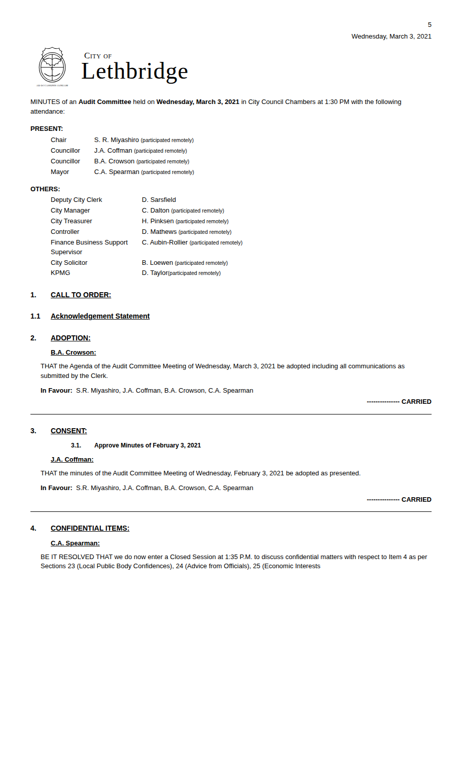5
Wednesday, March 3, 2021
C AD OCCASIONIS JANUAM
City of
Lethbridge
MINUTES of an Audit Committee held on Wednesday, March 3, 2021 in City Council Chambers at 1:30 PM with the following attendance:
PRESENT:
| Chair | S. R. Miyashiro (participated remotely) |
| Councillor | J.A. Coffman (participated remotely) |
| Councillor | B.A. Crowson (participated remotely) |
| Mayor | C.A. Spearman (participated remotely) |
OTHERS:
| Deputy City Clerk | D. Sarsfield |
| City Manager | C. Dalton (participated remotely) |
| City Treasurer | H. Pinksen (participated remotely) |
| Controller | D. Mathews (participated remotely) |
| Finance Business Support Supervisor | C. Aubin-Rollier (participated remotely) |
| City Solicitor | B. Loewen (participated remotely) |
| KPMG | D. Taylor (participated remotely) |
1. CALL TO ORDER:
1.1 Acknowledgement Statement
2. ADOPTION:
B.A. Crowson:
THAT the Agenda of the Audit Committee Meeting of Wednesday, March 3, 2021 be adopted including all communications as submitted by the Clerk.
In Favour: S.R. Miyashiro, J.A. Coffman, B.A. Crowson, C.A. Spearman
--------------- CARRIED
3. CONSENT:
3.1. Approve Minutes of February 3, 2021
J.A. Coffman:
THAT the minutes of the Audit Committee Meeting of Wednesday, February 3, 2021 be adopted as presented.
In Favour: S.R. Miyashiro, J.A. Coffman, B.A. Crowson, C.A. Spearman
--------------- CARRIED
4. CONFIDENTIAL ITEMS:
C.A. Spearman:
BE IT RESOLVED THAT we do now enter a Closed Session at 1:35 P.M. to discuss confidential matters with respect to Item 4 as per Sections 23 (Local Public Body Confidences), 24 (Advice from Officials), 25 (Economic Interests